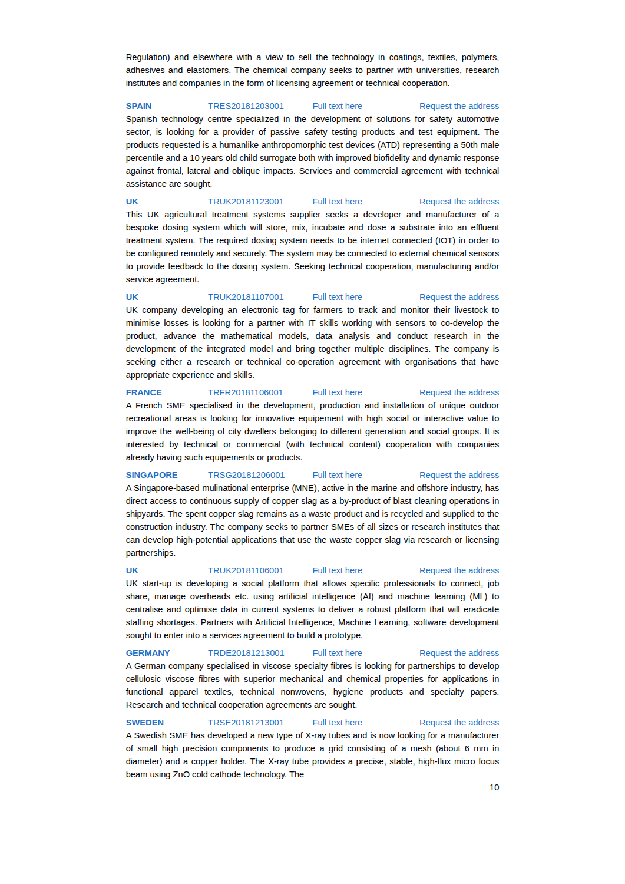Regulation) and elsewhere with a view to sell the technology in coatings, textiles, polymers, adhesives and elastomers. The chemical company seeks to partner with universities, research institutes and companies in the form of licensing agreement or technical cooperation.
SPAIN TRES20181203001 Full text here Request the address
Spanish technology centre specialized in the development of solutions for safety automotive sector, is looking for a provider of passive safety testing products and test equipment. The products requested is a humanlike anthropomorphic test devices (ATD) representing a 50th male percentile and a 10 years old child surrogate both with improved biofidelity and dynamic response against frontal, lateral and oblique impacts. Services and commercial agreement with technical assistance are sought.
UK TRUK20181123001 Full text here Request the address
This UK agricultural treatment systems supplier seeks a developer and manufacturer of a bespoke dosing system which will store, mix, incubate and dose a substrate into an effluent treatment system. The required dosing system needs to be internet connected (IOT) in order to be configured remotely and securely. The system may be connected to external chemical sensors to provide feedback to the dosing system. Seeking technical cooperation, manufacturing and/or service agreement.
UK TRUK20181107001 Full text here Request the address
UK company developing an electronic tag for farmers to track and monitor their livestock to minimise losses is looking for a partner with IT skills working with sensors to co-develop the product, advance the mathematical models, data analysis and conduct research in the development of the integrated model and bring together multiple disciplines. The company is seeking either a research or technical co-operation agreement with organisations that have appropriate experience and skills.
FRANCE TRFR20181106001 Full text here Request the address
A French SME specialised in the development, production and installation of unique outdoor recreational areas is looking for innovative equipement with high social or interactive value to improve the well-being of city dwellers belonging to different generation and social groups. It is interested by technical or commercial (with technical content) cooperation with companies already having such equipements or products.
SINGAPORE TRSG20181206001 Full text here Request the address
A Singapore-based mulinational enterprise (MNE), active in the marine and offshore industry, has direct access to continuous supply of copper slag as a by-product of blast cleaning operations in shipyards. The spent copper slag remains as a waste product and is recycled and supplied to the construction industry. The company seeks to partner SMEs of all sizes or research institutes that can develop high-potential applications that use the waste copper slag via research or licensing partnerships.
UK TRUK20181106001 Full text here Request the address
UK start-up is developing a social platform that allows specific professionals to connect, job share, manage overheads etc. using artificial intelligence (AI) and machine learning (ML) to centralise and optimise data in current systems to deliver a robust platform that will eradicate staffing shortages. Partners with Artificial Intelligence, Machine Learning, software development sought to enter into a services agreement to build a prototype.
GERMANY TRDE20181213001 Full text here Request the address
A German company specialised in viscose specialty fibres is looking for partnerships to develop cellulosic viscose fibres with superior mechanical and chemical properties for applications in functional apparel textiles, technical nonwovens, hygiene products and specialty papers. Research and technical cooperation agreements are sought.
SWEDEN TRSE20181213001 Full text here Request the address
A Swedish SME has developed a new type of X-ray tubes and is now looking for a manufacturer of small high precision components to produce a grid consisting of a mesh (about 6 mm in diameter) and a copper holder. The X-ray tube provides a precise, stable, high-flux micro focus beam using ZnO cold cathode technology. The
10